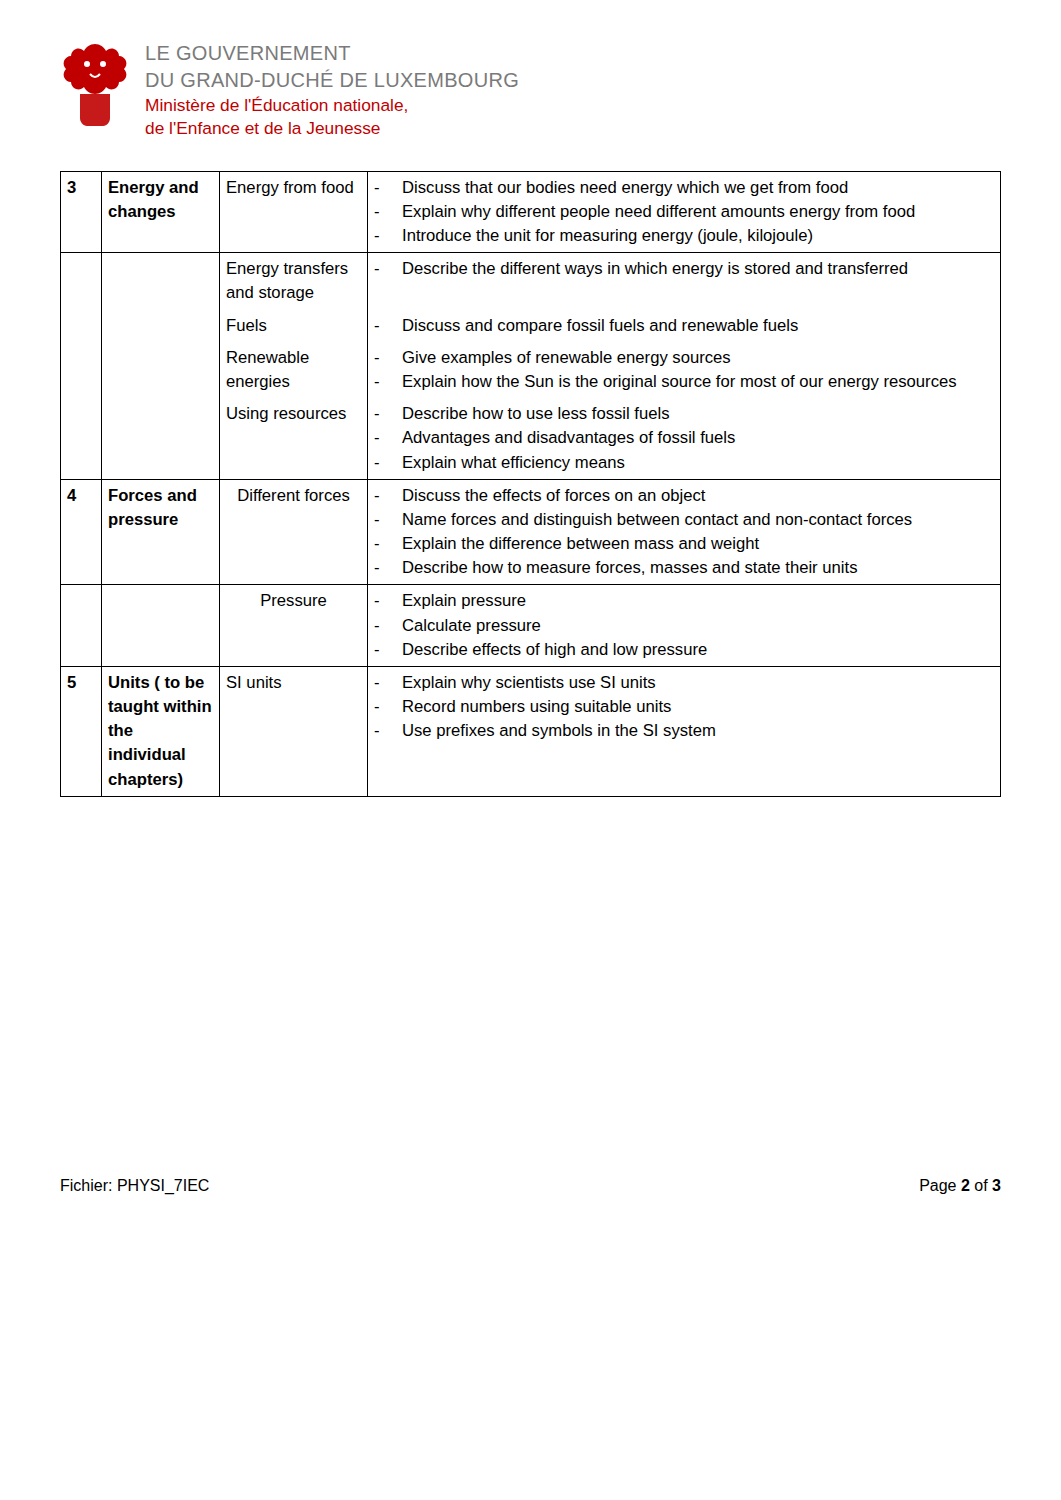LE GOUVERNEMENT
DU GRAND-DUCHÉ DE LUXEMBOURG
Ministère de l'Éducation nationale,
de l'Enfance et de la Jeunesse
| 3 | Energy and changes | Energy from food | Discuss that our bodies need energy which we get from food Explain why different people need different amounts energy from food Introduce the unit for measuring energy (joule, kilojoule) |
| | | Energy transfers and storage | Describe the different ways in which energy is stored and transferred |
| | | Fuels | Discuss and compare fossil fuels and renewable fuels |
| | | Renewable energies | Give examples of renewable energy sources Explain how the Sun is the original source for most of our energy resources |
| | | Using resources | Describe how to use less fossil fuels Advantages and disadvantages of fossil fuels Explain what efficiency means |
| 4 | Forces and pressure | Different forces | Discuss the effects of forces on an object Name forces and distinguish between contact and non-contact forces Explain the difference between mass and weight Describe how to measure forces, masses and state their units |
| | | Pressure | Explain pressure Calculate pressure Describe effects of high and low pressure |
| 5 | Units ( to be taught within the individual chapters) | SI units | Explain why scientists use SI units Record numbers using suitable units Use prefixes and symbols in the SI system |
Fichier: PHYSI_7IEC
Page 2 of 3